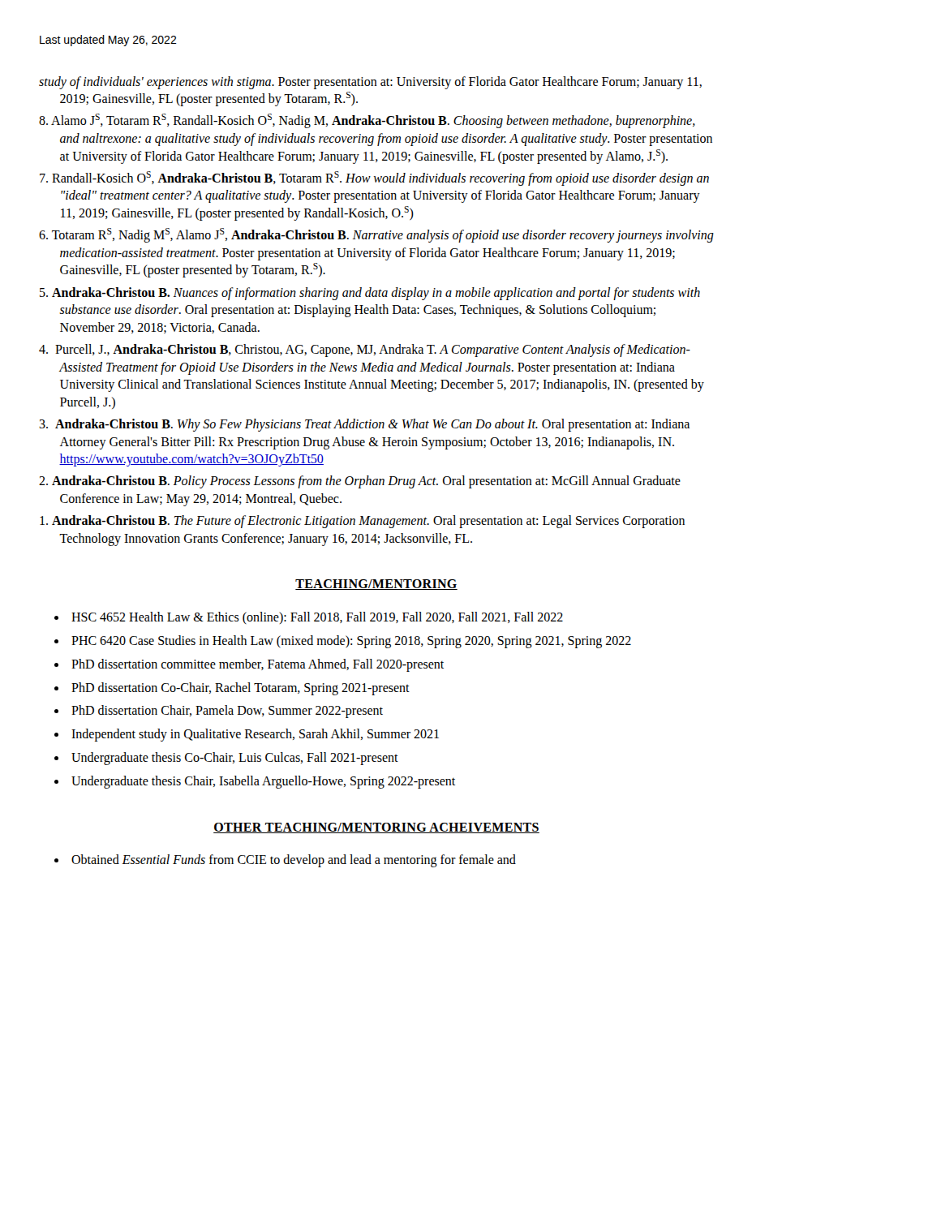Last updated May 26, 2022
study of individuals' experiences with stigma. Poster presentation at: University of Florida Gator Healthcare Forum; January 11, 2019; Gainesville, FL (poster presented by Totaram, R.S).
8. Alamo JS, Totaram RS, Randall-Kosich OS, Nadig M, Andraka-Christou B. Choosing between methadone, buprenorphine, and naltrexone: a qualitative study of individuals recovering from opioid use disorder. A qualitative study. Poster presentation at University of Florida Gator Healthcare Forum; January 11, 2019; Gainesville, FL (poster presented by Alamo, J.S).
7. Randall-Kosich OS, Andraka-Christou B, Totaram RS. How would individuals recovering from opioid use disorder design an "ideal" treatment center? A qualitative study. Poster presentation at University of Florida Gator Healthcare Forum; January 11, 2019; Gainesville, FL (poster presented by Randall-Kosich, O.S)
6. Totaram RS, Nadig MS, Alamo JS, Andraka-Christou B. Narrative analysis of opioid use disorder recovery journeys involving medication-assisted treatment. Poster presentation at University of Florida Gator Healthcare Forum; January 11, 2019; Gainesville, FL (poster presented by Totaram, R.S).
5. Andraka-Christou B. Nuances of information sharing and data display in a mobile application and portal for students with substance use disorder. Oral presentation at: Displaying Health Data: Cases, Techniques, & Solutions Colloquium; November 29, 2018; Victoria, Canada.
4. Purcell, J., Andraka-Christou B, Christou, AG, Capone, MJ, Andraka T. A Comparative Content Analysis of Medication-Assisted Treatment for Opioid Use Disorders in the News Media and Medical Journals. Poster presentation at: Indiana University Clinical and Translational Sciences Institute Annual Meeting; December 5, 2017; Indianapolis, IN. (presented by Purcell, J.)
3. Andraka-Christou B. Why So Few Physicians Treat Addiction & What We Can Do about It. Oral presentation at: Indiana Attorney General's Bitter Pill: Rx Prescription Drug Abuse & Heroin Symposium; October 13, 2016; Indianapolis, IN.
https://www.youtube.com/watch?v=3OJOyZbTt50
2. Andraka-Christou B. Policy Process Lessons from the Orphan Drug Act. Oral presentation at: McGill Annual Graduate Conference in Law; May 29, 2014; Montreal, Quebec.
1. Andraka-Christou B. The Future of Electronic Litigation Management. Oral presentation at: Legal Services Corporation Technology Innovation Grants Conference; January 16, 2014; Jacksonville, FL.
TEACHING/MENTORING
HSC 4652 Health Law & Ethics (online): Fall 2018, Fall 2019, Fall 2020, Fall 2021, Fall 2022
PHC 6420 Case Studies in Health Law (mixed mode): Spring 2018, Spring 2020, Spring 2021, Spring 2022
PhD dissertation committee member, Fatema Ahmed, Fall 2020-present
PhD dissertation Co-Chair, Rachel Totaram, Spring 2021-present
PhD dissertation Chair, Pamela Dow, Summer 2022-present
Independent study in Qualitative Research, Sarah Akhil, Summer 2021
Undergraduate thesis Co-Chair, Luis Culcas, Fall 2021-present
Undergraduate thesis Chair, Isabella Arguello-Howe, Spring 2022-present
OTHER TEACHING/MENTORING ACHEIVEMENTS
Obtained Essential Funds from CCIE to develop and lead a mentoring for female and